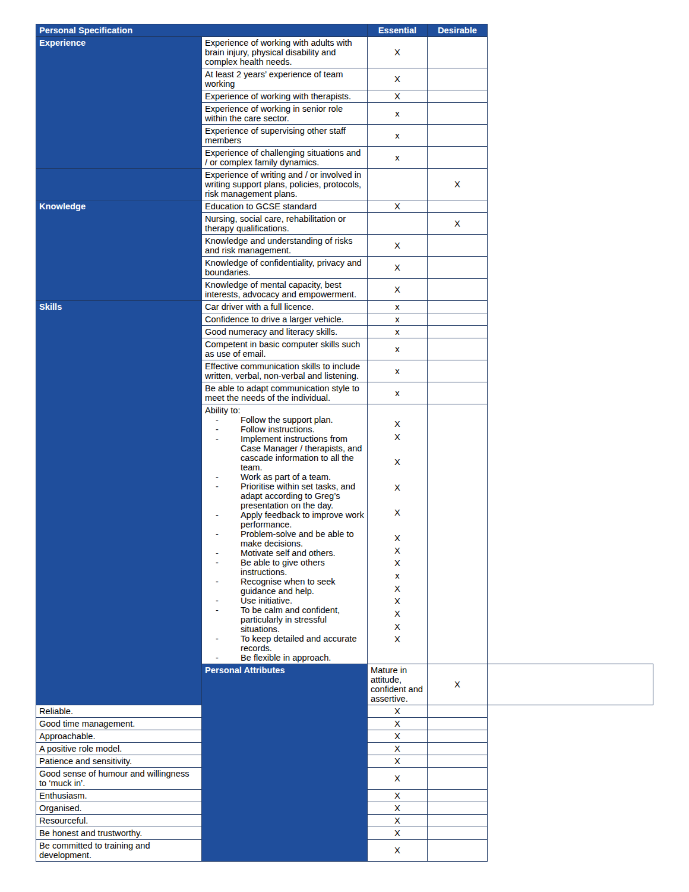| Personal Specification | Essential | Desirable |
| --- | --- | --- |
| Experience | Experience of working with adults with brain injury, physical disability and complex health needs. | X | |
| At least 2 years’ experience of team working | X | |
| Experience of working with therapists. | X | |
| Experience of working in senior role within the care sector. | x | |
| Experience of supervising other staff members | x | |
| Experience of challenging situations and / or complex family dynamics. | x | |
| | Experience of writing and / or involved in writing support plans, policies, protocols, risk management plans. | | X |
| Knowledge | Education to GCSE standard | X | |
| Nursing, social care, rehabilitation or therapy qualifications. | | X |
| Knowledge and understanding of risks and risk management. | X | |
| Knowledge of confidentiality, privacy and boundaries. | X | |
| Knowledge of mental capacity, best interests, advocacy and empowerment. | X | |
| Skills | Car driver with a full licence. | x | |
| Confidence to drive a larger vehicle. | x | |
| Good numeracy and literacy skills. | x | |
| Competent in basic computer skills such as use of email. | x | |
| Effective communication skills to include written, verbal, non-verbal and listening. | x | |
| Be able to adapt communication style to meet the needs of the individual. | x | |
| Ability to: Follow the support plan. Follow instructions. Implement instructions from Case Manager / therapists, and cascade information to all the team. Work as part of a team. Prioritise within set tasks, and adapt according to Greg’s presentation on the day. Apply feedback to improve work performance. Problem-solve and be able to make decisions. Motivate self and others. Be able to give others instructions. Recognise when to seek guidance and help. Use initiative. To be calm and confident, particularly in stressful situations. To keep detailed and accurate records. Be flexible in approach. | X X X X X X X X x X X X X X | |
| Personal Attributes | Mature in attitude, confident and assertive. | X | |
| Reliable. | X | |
| Good time management. | X | |
| Approachable. | X | |
| A positive role model. | X | |
| Patience and sensitivity. | X | |
| Good sense of humour and willingness to ‘muck in’. | X | |
| Enthusiasm. | X | |
| Organised. | X | |
| Resourceful. | X | |
| Be honest and trustworthy. | X | |
| Be committed to training and development. | X | |